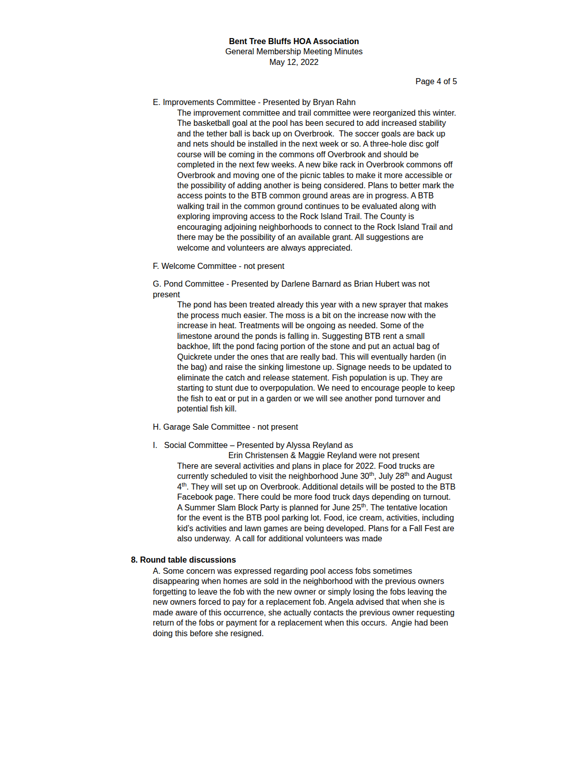Bent Tree Bluffs HOA Association
General Membership Meeting Minutes
May 12, 2022
Page 4 of 5
E. Improvements Committee - Presented by Bryan Rahn
The improvement committee and trail committee were reorganized this winter. The basketball goal at the pool has been secured to add increased stability and the tether ball is back up on Overbrook. The soccer goals are back up and nets should be installed in the next week or so. A three-hole disc golf course will be coming in the commons off Overbrook and should be completed in the next few weeks. A new bike rack in Overbrook commons off Overbrook and moving one of the picnic tables to make it more accessible or the possibility of adding another is being considered. Plans to better mark the access points to the BTB common ground areas are in progress. A BTB walking trail in the common ground continues to be evaluated along with exploring improving access to the Rock Island Trail. The County is encouraging adjoining neighborhoods to connect to the Rock Island Trail and there may be the possibility of an available grant. All suggestions are welcome and volunteers are always appreciated.
F. Welcome Committee - not present
G. Pond Committee - Presented by Darlene Barnard as Brian Hubert was not present
The pond has been treated already this year with a new sprayer that makes the process much easier. The moss is a bit on the increase now with the increase in heat. Treatments will be ongoing as needed. Some of the limestone around the ponds is falling in. Suggesting BTB rent a small backhoe, lift the pond facing portion of the stone and put an actual bag of Quickrete under the ones that are really bad. This will eventually harden (in the bag) and raise the sinking limestone up. Signage needs to be updated to eliminate the catch and release statement. Fish population is up. They are starting to stunt due to overpopulation. We need to encourage people to keep the fish to eat or put in a garden or we will see another pond turnover and potential fish kill.
H. Garage Sale Committee - not present
I. Social Committee – Presented by Alyssa Reyland as
Erin Christensen & Maggie Reyland were not present
There are several activities and plans in place for 2022. Food trucks are currently scheduled to visit the neighborhood June 30th, July 28th and August 4th. They will set up on Overbrook. Additional details will be posted to the BTB Facebook page. There could be more food truck days depending on turnout. A Summer Slam Block Party is planned for June 25th. The tentative location for the event is the BTB pool parking lot. Food, ice cream, activities, including kid’s activities and lawn games are being developed. Plans for a Fall Fest are also underway. A call for additional volunteers was made
8. Round table discussions
A. Some concern was expressed regarding pool access fobs sometimes disappearing when homes are sold in the neighborhood with the previous owners forgetting to leave the fob with the new owner or simply losing the fobs leaving the new owners forced to pay for a replacement fob. Angela advised that when she is made aware of this occurrence, she actually contacts the previous owner requesting return of the fobs or payment for a replacement when this occurs. Angie had been doing this before she resigned.